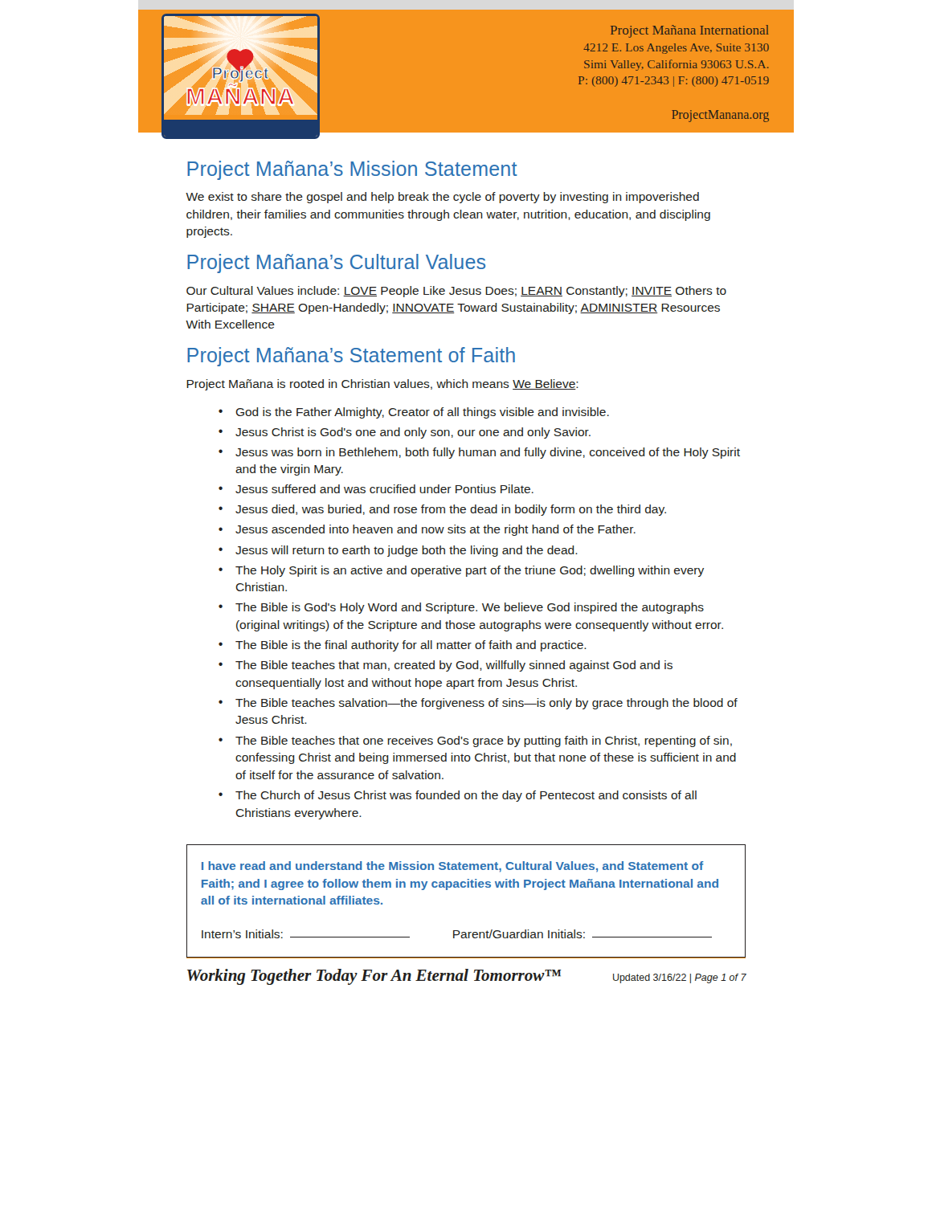Project
MAÑANA
Project Mañana International
4212 E. Los Angeles Ave, Suite 3130
Simi Valley, California 93063 U.S.A.
P: (800) 471-2343 | F: (800) 471-0519
ProjectManana.org
Project Mañana’s Mission Statement
We exist to share the gospel and help break the cycle of poverty by investing in impoverished children, their families and communities through clean water, nutrition, education, and discipling projects.
Project Mañana’s Cultural Values
Our Cultural Values include: LOVE People Like Jesus Does; LEARN Constantly; INVITE Others to Participate; SHARE Open-Handedly; INNOVATE Toward Sustainability; ADMINISTER Resources With Excellence
Project Mañana’s Statement of Faith
Project Mañana is rooted in Christian values, which means We Believe:
God is the Father Almighty, Creator of all things visible and invisible.
Jesus Christ is God's one and only son, our one and only Savior.
Jesus was born in Bethlehem, both fully human and fully divine, conceived of the Holy Spirit and the virgin Mary.
Jesus suffered and was crucified under Pontius Pilate.
Jesus died, was buried, and rose from the dead in bodily form on the third day.
Jesus ascended into heaven and now sits at the right hand of the Father.
Jesus will return to earth to judge both the living and the dead.
The Holy Spirit is an active and operative part of the triune God; dwelling within every Christian.
The Bible is God's Holy Word and Scripture. We believe God inspired the autographs (original writings) of the Scripture and those autographs were consequently without error.
The Bible is the final authority for all matter of faith and practice.
The Bible teaches that man, created by God, willfully sinned against God and is consequentially lost and without hope apart from Jesus Christ.
The Bible teaches salvation—the forgiveness of sins—is only by grace through the blood of Jesus Christ.
The Bible teaches that one receives God's grace by putting faith in Christ, repenting of sin, confessing Christ and being immersed into Christ, but that none of these is sufficient in and of itself for the assurance of salvation.
The Church of Jesus Christ was founded on the day of Pentecost and consists of all Christians everywhere.
I have read and understand the Mission Statement, Cultural Values, and Statement of Faith; and I agree to follow them in my capacities with Project Mañana International and all of its international affiliates.
Intern’s Initials:
Parent/Guardian Initials:
Working Together Today For An Eternal Tomorrow™
Updated 3/16/22 | Page 1 of 7